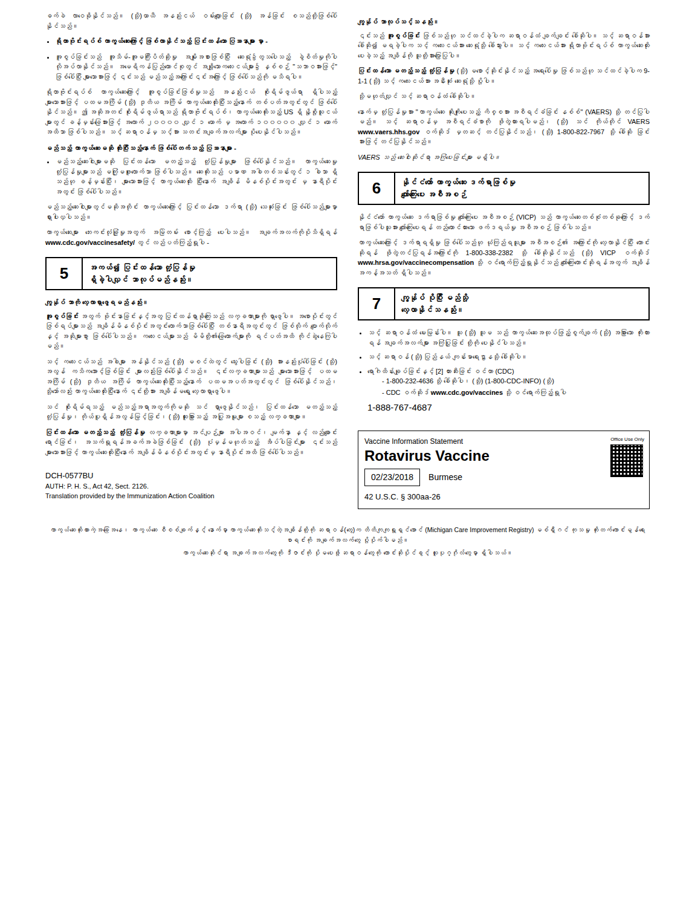ဓက်ခဲ လာဝေခိုနိုင်သည်။ (သို့)ယာယီ အနည်းငယ် ဝမ်းလျှောခြင်း (သို့) အန်ခြင်း စသည်တို့ဖြစ်ပေါ်နိုင်သည်။
ရိုတာဗိုင်းရပ်စ် ကာကွယ်ဆေးကြောင့် ဖြစ်လာနိုင်သည့် ပြင်းထန်သော ပြဿနာများ မှာ -
အူစွပ်ခြင်းသည် အူသိမ်-အူမကြီးပိတ်ဆို့မှု အမျိုးအစားဖြစ်ပြီး ဆေးရုံ၌တွသပေါသည့် ခွဲစိတ်မှုကိုပါ လိုအပ်လာနိုင်သည်။ အမေရိကန်ပြည်ထောင်စုတွင် အချို့သောကလေးငယ်များ၌ နှစ်စဉ် "သဘာဝအားဖြင့်" ဖြစ်ပေါ်ပြီး များသောအားဖြင့် ၎င်းသည် မည်သည့်အကြောင်း၎င်းအကြောင့် ဖြစ်ပေါ်သည်ကို မသိရပါ။
ရိုတာဗိုင်းရပ်စ် ကာကွယ်ဆေးကြောင့် အူစွပ်ခြင်းဖြစ်မှုသည် အနည်းငယ် စိုးရိမ်ဖွယ်ရာ ရှိပါသည့် များသောအားဖြင့် ပထမအကြိမ် (သို့) ဒုတိယ အကြိမ် ကာကွယ်ဆေးထိုးပြီးသည့်နောက် တစ်ပတ်အတွင်းတွင် ဖြစ်ပေါ်နိုင်သည်။ ဤ အဆိုအတင်း စိုးရိမ်ဖွယ်ရာသည် ရိုတာဗိုင်းရပ်စ်၊ ကာကွယ်ဆေးထိုးသည့် US ရှိ နို့စို့သူငယ်များတွင် ခန့်မှန်းခြေအားဖြင့် အလောက် ၂၀၀၀၀ လျှင် ၁ ယောက် မှ အလောက် ၁၀၀၀၀၀ လျှင် ၁ ယောက် အထိသာ ဖြစ်ပါသည်။ သင့် ဆရာဝန်မှ သင့်အား သတင်းအချက်အလက်များ ပိုပေးနိုင်ပါသည်။
မည်သည့် ကာကွယ်ဆေးမဆို ထိုးပြီးသည့်နောက် ဖြစ်ပေါ်တက်သည့် ပြဿနာများ -
မည်သည့်ဆေးဝါးများမဆို ပြင်းထန်သော မတည့်သည့် တုံ့ပြန်မှုများ ဖြစ်ပေါ်နိုင်သည်။ ကာကွယ်ဆေးမှု တုံ့ပြန်မှုများသည် မကြုံမဖူးလောက်သာ ဖြစ်ပါသည်။ ဆေးထိုးသည် ပမာဏ အခါတစ်သန်းတွင် ၁ ခါသာ ရှိသည်ဟု ခန့်မှန်းပြီး၊ များသောအားဖြင့် ကာကွယ်ဆေးထိုး ပြီးနောက် အချိန် မိနစ်ပိုင်းအတွင်း မှ နာရီပိုင်းအတွင်း ဖြစ်ပေါ်ပါသည်။
မည်သည့်ဆေးဝါးများတွင်မဆိုအတိုင်း ကာကွယ်ဆေးကြောင့် ပြင်းထန်သော ဒက်ရာ (သို့) သေဆုံးခြင်း ဖြစ်ပေါ်သည်များမှာ ရှားပါးလှပါသည်။
ကာကွယ်ဆေးများ ဘေးကင်းလုံခြုံမှုအတွက် အမြဲတမ်း စောင့်ကြည့် ပေးပါသည်။ အချက်အလက်ကိုပိုသိရှိရန် www.cdc.gov/vaccinesafety/ တွင် လည်ပတ်ကြည့်ရှုပါ -
5
အကယ်၍ ပြင်းထန်သော တုံ့ပြန်မှု
ရှိခဲ့ပါလျှင် ဘာလုပ်မည်နည်း။
ကျွန်ုပ် ဘာကို လေ့လာရှာဖွေရမည်နည်း။
အူစွပ်ခြင်း အတွက် ဗိုင်းနာခြင်းနှင့်အတွ ပြင်းထန်ရှာခိုကြေးသည် လက္ခဏာများကို ရှာဖွေပါ။ အစောပိုင်းတွင် ဖြစ်ရပ်များသည် အချိန်မိနစ်ပိုင်းအတွင်းလောက်သာဖြစ်ပေါ်ပြီး တစ်နာရီအတွင်းတွင် ဖြစ်လိုက် ပျောက်လိုက် နှင့် အဆိုများစွာ ဖြစ်ပေါ်ပါသည်။ ကလေးငယ်များသည် မိမိတို့၏ခြေထောက်များကို ရင်ပတ်အထိ ကိုင်ဆွဲနေကြပါမည်။
သင့် ကလေးငယ်သည် အခါများ အန်နိုင်သည် (သို့) မစင်ထဲတွင် သွေးပါခြင်း (သို့) အားနည်းပုံပေါ်ခြင်း (သို့) အလွန် ကသိကအောင့်ဖြစ်ခြင်း များလည်းဖြစ်ပေါ်နိုင်သည်။ ၎င်းလက္ခဏာများသည် များသောအားဖြင့် ပထမအကြိမ် (သို့) ဒုတိယ အကြိမ် ကာကွယ်ဆေးထိုးပြီးသည့်နောက် ပထမအပတ်အတွင်းတွင် ဖြစ်ပေါ်နိုင်သည်၊ သို့သော်လည်း ကာကွယ်ဆေးထိုးပြီးနောက် ၎င်းတို့အား အချိန်မရွေး လေ့လာရှာဖွေပါ။
သင် စိုးရိမ်ရသည့် မည်သည့်အရာအတွက်ကိုမဆို သင် ရှာဖွေနိုင်သည်၊ ပြင်းထန်သော မတည့်သည့် တုံ့ပြန်မှု၊ ကိုယ်ပူရှိန်အလွန်မြင့်ခြင်း၊ (သို့) ထူးခြားသည့် အပြုအမူများ စသည့် လက္ခဏာများ။
ပြင်းထန်သော မတည့်သည့် တုံ့ပြန်မှု လက္ခဏာများမှာ အင်ပျဉ်များ အပါအဝင်၊ မျက်နှာ နှင့် လည်ချောင်း ရောင်ခြင်း၊ အသက်ရှုရန်အခက်အခဲဖြစ်ခြင်း (သို့) ပုံမှန်မဟုတ်သည့် အိပ်ပါခြင်းများ ၎င်းသည် များသောအားဖြင့် ကာကွယ်ဆေးထိုးပြီးနောက် အချိန်မိနစ်ပိုင်းအတွင်းမှ နာရီပိုင်းအထိ ဖြစ်ပေါ်ပါသည်။
DCH-0577BU
AUTH: P. H. S., Act 42, Sect. 2126.
Translation provided by the Immunization Action Coalition
ကျွန်ုပ် ဘာလုပ်သင့်သနည်း။
၎င်းသည် အူစွပ်ခြင်း ဖြစ်သည်ဟု သင်ထင်ခဲ့ပါက ဆရာဝန်ထံ ချက်ချင်း ခေါ်ဆိုပါ။ သင့် ဆရာဝန်အား ခေါ်ဆို၍ မရခဲ့ပါက သင့် ကလေးငယ်အား ဆေးရုံသို့ ခေါ်သွားပါ။ သင့် ကလေးငယ်အား ရိုတာဗိုင်းရပ်စ် ကာကွယ်ဆေးထိုးပေးခဲ့သည့် အချိန်ကို သူတို့အားပြောပြပါ။
ပြင်းထန်သော မတည့်သည့် တုံ့ပြန်မှု (သို့) မစောင့်ဆိုင်းနိုင်သည့် အရေးပေါ်မှု ဖြစ်သည်ဟု သင်ထင်ခဲ့ပါက 9-1-1 (သို့) သင့် ကလေးငယ်အား အနီးဆုံး ဆေးရုံသို့ ပို့ပါ။
သို့မဟုတ်လျှင် သင့် ဆရာဝန်ထံ ခေါ်ဆိုပါ။
နောက်မှ တုံ့ပြန်မှုအား "ကာကွယ်ဆေး ဆိုးကျိုးပေးသည့် ကိစ္စအား အစီရင်ခံခြင်း နစ်စ်" (VAERS) သို့ တင်ပြပါမည်။ သင့် ဆရာဝန်မှ အစီရင်ခံစာကို ဖိုတွဲထားရပါမည်၊ (သို့) သင် ကိုယ်တိုင် VAERS www.vaers.hhs.gov ဝက်ဆိုဒ် မှတဆင့် တင်ပြနိုင်သည်၊ (သို့) 1-800-822-7967 သို့ ခေါ်ဆို ခြင်းအားဖြင့် တင်ပြနိုင်သည်။
VAERS သည် ဆေးဝါးဆိုင်ရာ အကြံပေးခြင်းများ မရှိပါ။
6
နိုင်ငံတော် ကာကွယ်ဆေး ဒက်ရာဖြစ်မှု
လျော်ကြေးပေး အစီအစဉ်
နိုင်ငံတော် ကာကွယ်ဆေး ဒက်ရာဖြစ်မှု လျော်ကြေးပေး အစီအစဉ် (VICP) သည် ကာကွယ်ဆေးတစ်စုံတစ်ခုကြောင့် ဒက်ရာဖြစ်ပါသူအား လျော်ကြေးပေးရန် တည်ထောင်ထားသော ဖက်ဒရယ်မှု အစီအစဉ် ဖြစ်ပါသည်။
ကာကွယ်ဆေးကြောင့် ဒက်ရာရရှိမှု ဖြစ်ပေါ်သည်ဟု ယုံကြည်ရသူများ အစီအစဉ်၏ အကြောင်းကို လေ့လာနိုင်ပြီး တောင်းဆိုရန် ဖိုတွဲတင်ပြရန်အကြောင်းကို 1-800-338-2382 သို့ ခေါ်ဆိုနိုင်သည် (သို့) VICP ဝက်ဆိုဒ် www.hrsa.gov/vaccinecompensation သို့ ဝင်ရောက်ကြည့်ရှုနိုင်သည် လျော်ကြေးတောင်းဆိုရန်အတွက် အချိန်အကန့်အသတ် ရှိပါသည်။
7
ကျွန်ုပ် ပိုပြီး မည်သို့
လေ့လာနိုင်သနည်း။
သင့် ဆရာဝန်ထံ မေးမြန်းပါ။ သူ (သို့) သူမ သည် ကာကွယ်ဆေးအထုပ်ဖြည့်စွက်ချက် (သို့) အခြားသော ကိုးကားရန် အချက်အလက်များ အကြံပြုခြင်း တို့ကို ပေးနိုင်ပါသည်။
သင့် ဆရာဝန် (သို့) ပြည်နယ် ကျန်းမာရေးဌာနသို့ ခေါ်ဆိုပါ။
ရောဂါထိန်းချုပ်ခြင်းနှင့် [2] တားဆီးခြင်း ဝင်တာ (CDC)
- 1-800-232-4636 သို့ ခေါ်ဆိုပါ၊ (သို့) (1-800-CDC-INFO) (သို့)
- CDC ဝက်ဆိုဒ် www.cdc.gov/vaccines သို့ ဝင်ရောက်ကြည့်ရှုပါ
1-888-767-4687
Office Use Only
Vaccine Information Statement
Rotavirus Vaccine
02/23/2018
Burmese
42 U.S.C. § 300aa-26
ကာကွယ်ဆေးထိုးထားကဲ့အခြေအနေ၊ ကာကွယ်ဆေး စီစစ်ချက်နှင့် နောက်မှာ ကာကွယ်ဆေးထိုးသင့်တဲ့အချိန်တို့ကို ဆရာဝန်(တွေ)က တိတိကျကျရှုရှင်အောင် (Michigan Care Improvement Registry) မစ်ရှီဂင် ကုသမှု တိုးတက်ကောင်းမွန်ရေး စာရင်းကို အချက်အလက်တွေ ပို့ပိုက်ပါမည်။
ကာကွယ်ဆေးဆိုင်ရာ အချက်အလက်တွေကို ဒီဇာင်းကို ပိုမပေးဖို့ ဆရာဝန်တွေကို တောင်းဆိုပိုင်ခွင့် လူပုဂ္ဂိုလ်တွေမှာ ရှိပါသယ်။